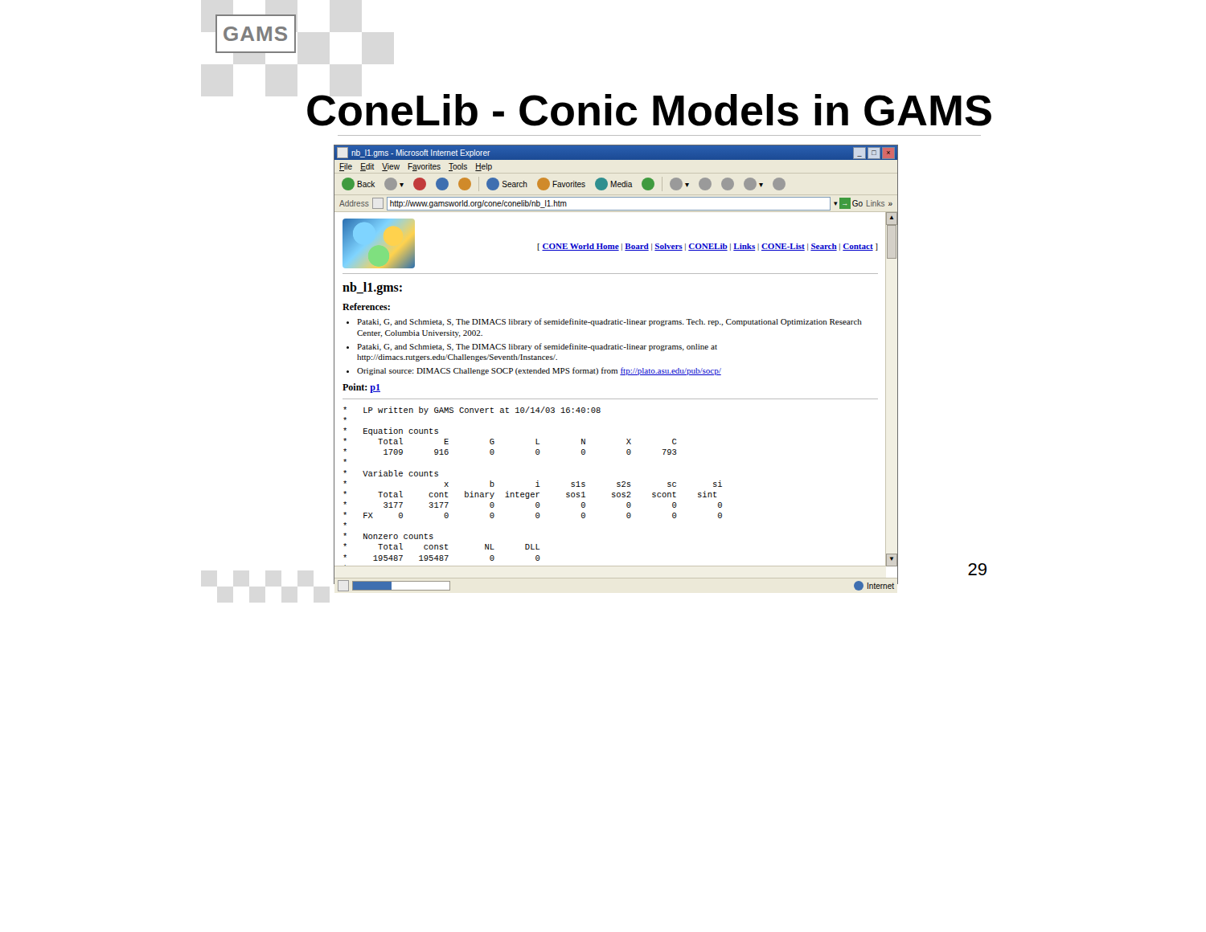GAMS
ConeLib - Conic Models in GAMS
nb_l1.gms - Microsoft Internet Explorer _□×
File Edit View Favorites Tools Help
Back ▾ Search Favorites Media ▾ ▾
Address http://www.gamsworld.org/cone/conelib/nb_l1.htm ▾→ Go Links »
[ CONE World Home | Board | Solvers | CONELib | Links | CONE-List | Search | Contact ]
nb_l1.gms:
References:
Pataki, G, and Schmieta, S, The DIMACS library of semidefinite-quadratic-linear programs. Tech. rep., Computational Optimization Research Center, Columbia University, 2002.
Pataki, G, and Schmieta, S, The DIMACS library of semidefinite-quadratic-linear programs, online at http://dimacs.rutgers.edu/Challenges/Seventh/Instances/.
Original source: DIMACS Challenge SOCP (extended MPS format) from ftp://plato.asu.edu/pub/socp/
Point: p1
*   LP written by GAMS Convert at 10/14/03 16:40:08
*
*   Equation counts
*      Total        E        G        L        N        X        C
*       1709      916        0        0        0        0      793
*
*   Variable counts
*                   x        b        i      s1s      s2s       sc       si
*      Total     cont   binary  integer     sos1     sos2    scont    sint
*       3177     3177        0        0        0        0        0        0
*   FX     0        0        0        0        0        0        0        0
*
*   Nonzero counts
*      Total    const       NL      DLL
*     195487   195487        0        0
*
*   Solve m using LP minimizing objvar;
▲
▼
Internet
29